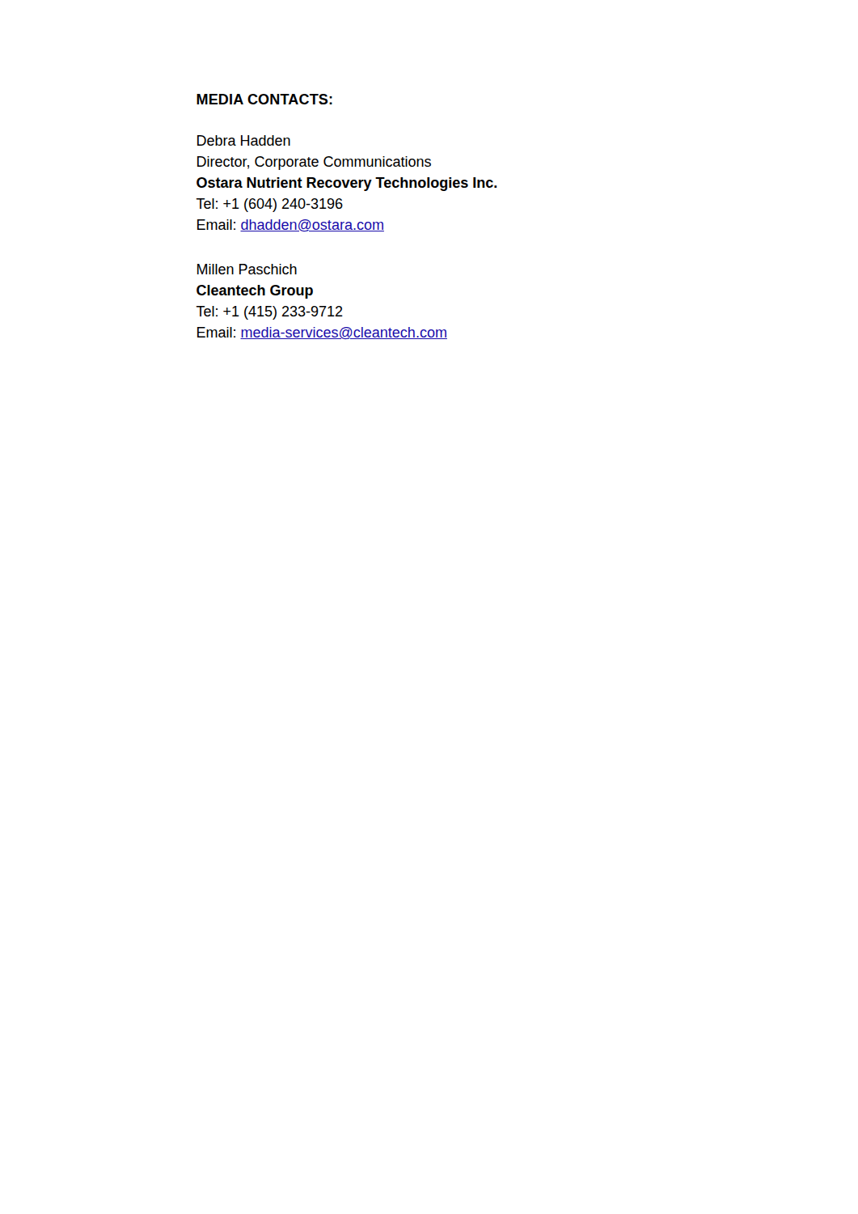MEDIA CONTACTS:
Debra Hadden
Director, Corporate Communications
Ostara Nutrient Recovery Technologies Inc.
Tel: +1 (604) 240-3196
Email: dhadden@ostara.com
Millen Paschich
Cleantech Group
Tel: +1 (415) 233-9712
Email: media-services@cleantech.com